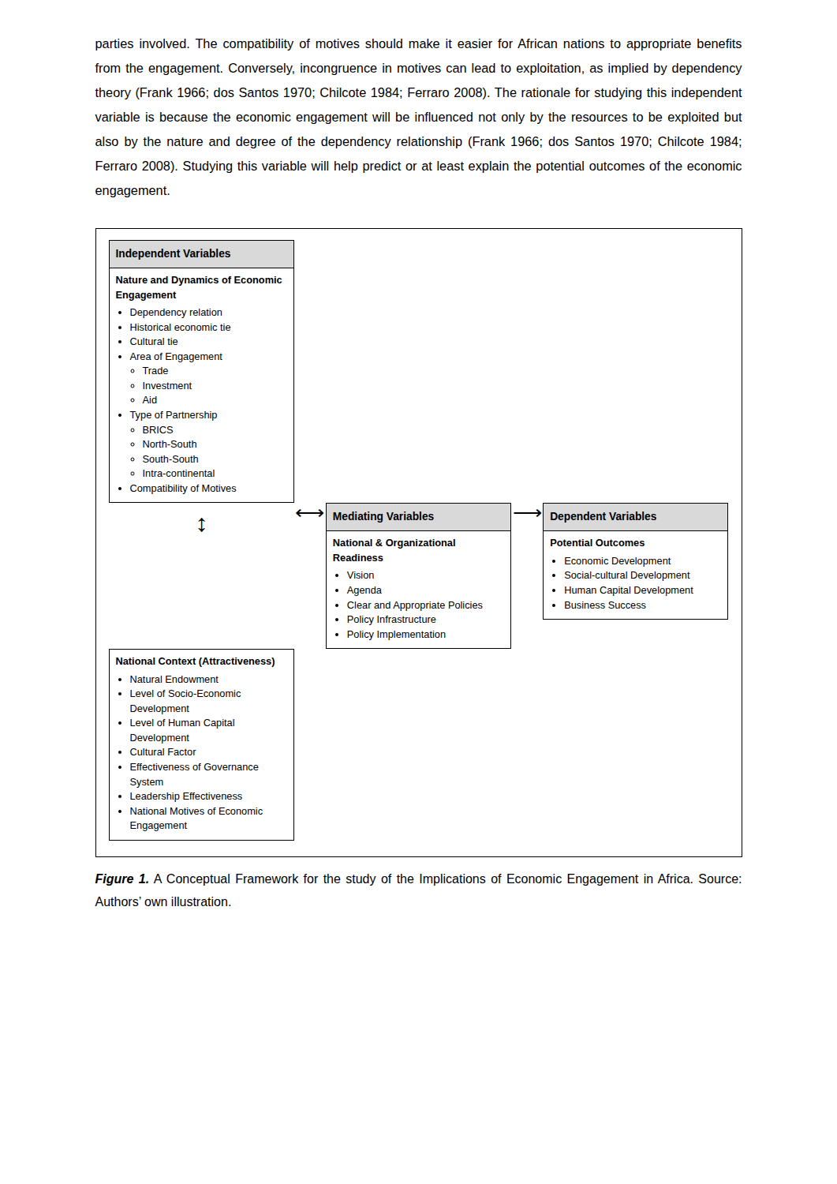parties involved. The compatibility of motives should make it easier for African nations to appropriate benefits from the engagement. Conversely, incongruence in motives can lead to exploitation, as implied by dependency theory (Frank 1966; dos Santos 1970; Chilcote 1984; Ferraro 2008). The rationale for studying this independent variable is because the economic engagement will be influenced not only by the resources to be exploited but also by the nature and degree of the dependency relationship (Frank 1966; dos Santos 1970; Chilcote 1984; Ferraro 2008). Studying this variable will help predict or at least explain the potential outcomes of the economic engagement.
Independent Variables
Nature and Dynamics of Economic Engagement
Dependency relation
Historical economic tie
Cultural tie
Area of Engagement
Trade
Investment
Aid
Type of Partnership
BRICS
North-South
South-South
Intra-continental
Compatibility of Motives
↕
National Context (Attractiveness)
Natural Endowment
Level of Socio-Economic Development
Level of Human Capital Development
Cultural Factor
Effectiveness of Governance System
Leadership Effectiveness
National Motives of Economic Engagement
⟷
Mediating Variables
National & Organizational Readiness
Vision
Agenda
Clear and Appropriate Policies
Policy Infrastructure
Policy Implementation
⟶
Dependent Variables
Potential Outcomes
Economic Development
Social-cultural Development
Human Capital Development
Business Success
Figure 1. A Conceptual Framework for the study of the Implications of Economic Engagement in Africa. Source: Authors’ own illustration.